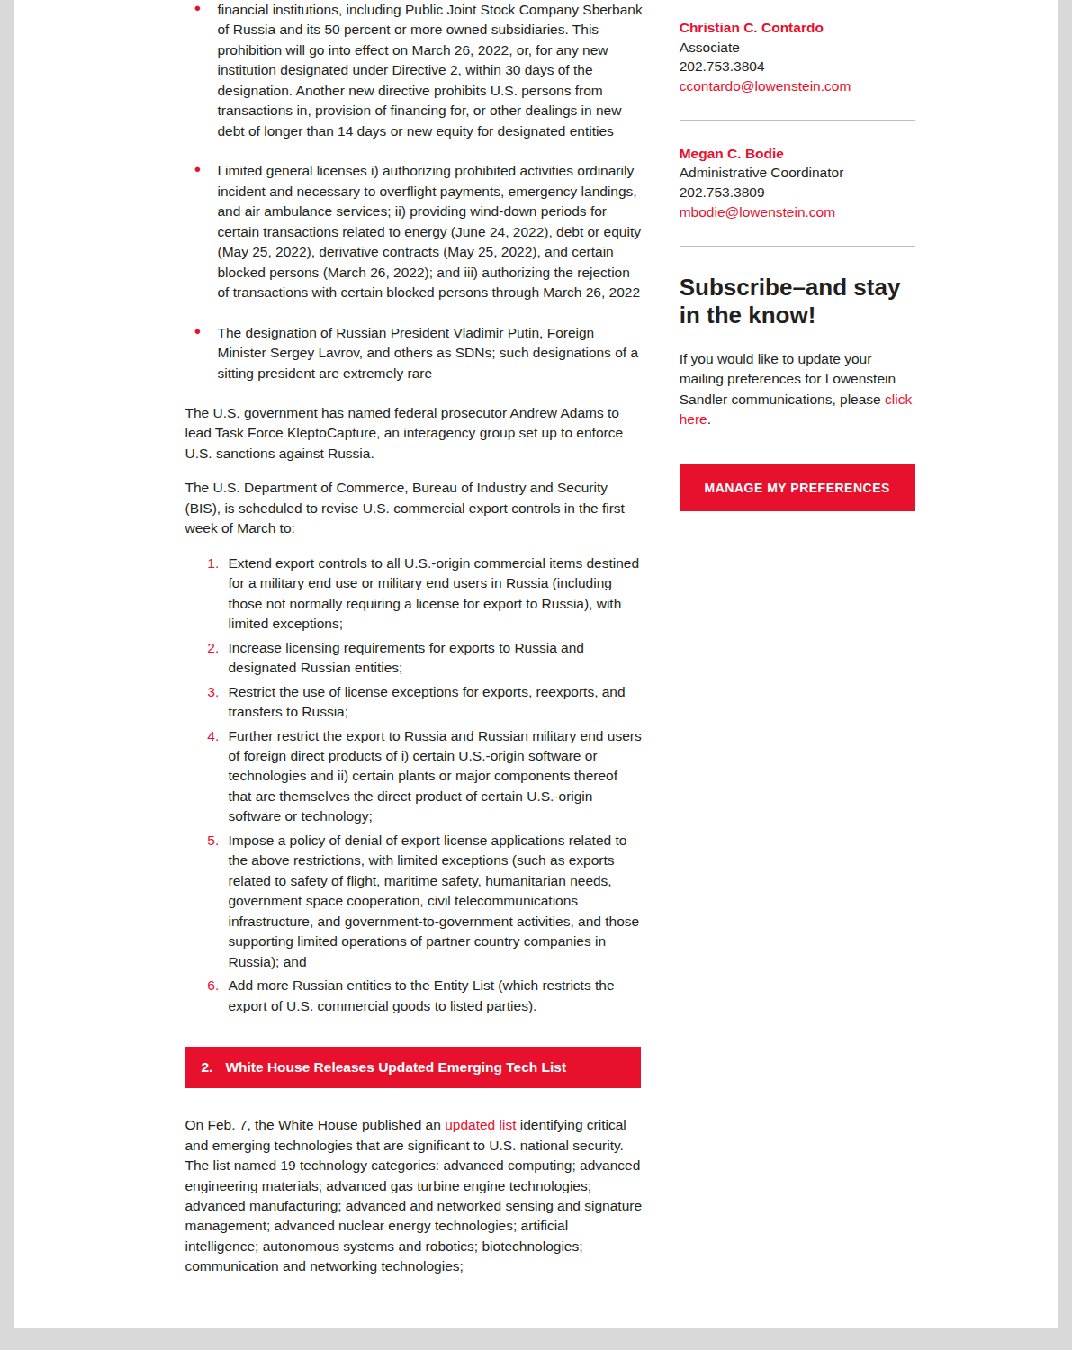financial institutions, including Public Joint Stock Company Sberbank of Russia and its 50 percent or more owned subsidiaries. This prohibition will go into effect on March 26, 2022, or, for any new institution designated under Directive 2, within 30 days of the designation. Another new directive prohibits U.S. persons from transactions in, provision of financing for, or other dealings in new debt of longer than 14 days or new equity for designated entities
Limited general licenses i) authorizing prohibited activities ordinarily incident and necessary to overflight payments, emergency landings, and air ambulance services; ii) providing wind-down periods for certain transactions related to energy (June 24, 2022), debt or equity (May 25, 2022), derivative contracts (May 25, 2022), and certain blocked persons (March 26, 2022); and iii) authorizing the rejection of transactions with certain blocked persons through March 26, 2022
The designation of Russian President Vladimir Putin, Foreign Minister Sergey Lavrov, and others as SDNs; such designations of a sitting president are extremely rare
The U.S. government has named federal prosecutor Andrew Adams to lead Task Force KleptoCapture, an interagency group set up to enforce U.S. sanctions against Russia.
The U.S. Department of Commerce, Bureau of Industry and Security (BIS), is scheduled to revise U.S. commercial export controls in the first week of March to:
Extend export controls to all U.S.-origin commercial items destined for a military end use or military end users in Russia (including those not normally requiring a license for export to Russia), with limited exceptions;
Increase licensing requirements for exports to Russia and designated Russian entities;
Restrict the use of license exceptions for exports, reexports, and transfers to Russia;
Further restrict the export to Russia and Russian military end users of foreign direct products of i) certain U.S.-origin software or technologies and ii) certain plants or major components thereof that are themselves the direct product of certain U.S.-origin software or technology;
Impose a policy of denial of export license applications related to the above restrictions, with limited exceptions (such as exports related to safety of flight, maritime safety, humanitarian needs, government space cooperation, civil telecommunications infrastructure, and government-to-government activities, and those supporting limited operations of partner country companies in Russia); and
Add more Russian entities to the Entity List (which restricts the export of U.S. commercial goods to listed parties).
2. White House Releases Updated Emerging Tech List
On Feb. 7, the White House published an updated list identifying critical and emerging technologies that are significant to U.S. national security. The list named 19 technology categories: advanced computing; advanced engineering materials; advanced gas turbine engine technologies; advanced manufacturing; advanced and networked sensing and signature management; advanced nuclear energy technologies; artificial intelligence; autonomous systems and robotics; biotechnologies; communication and networking technologies;
Christian C. Contardo
Associate
202.753.3804
ccontardo@lowenstein.com
Megan C. Bodie
Administrative Coordinator
202.753.3809
mbodie@lowenstein.com
Subscribe–and stay in the know!
If you would like to update your mailing preferences for Lowenstein Sandler communications, please click here.
MANAGE MY PREFERENCES